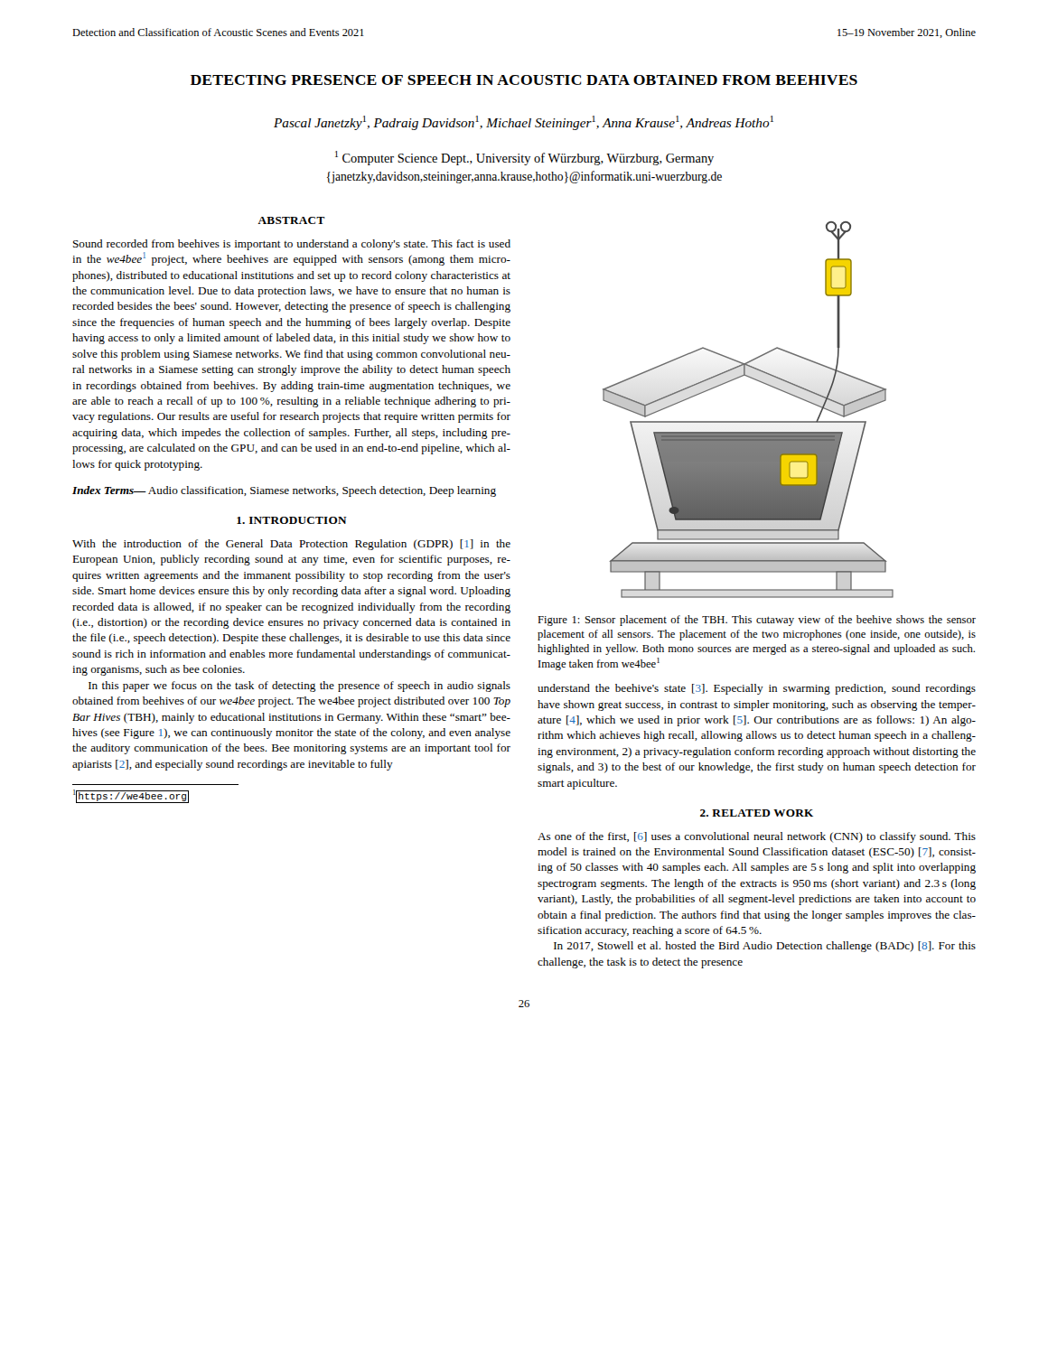Detection and Classification of Acoustic Scenes and Events 2021
15–19 November 2021, Online
DETECTING PRESENCE OF SPEECH IN ACOUSTIC DATA OBTAINED FROM BEEHIVES
Pascal Janetzky1, Padraig Davidson1, Michael Steininger1, Anna Krause1, Andreas Hotho1
1 Computer Science Dept., University of Würzburg, Würzburg, Germany
{janetzky,davidson,steininger,anna.krause,hotho}@informatik.uni-wuerzburg.de
Abstract
Sound recorded from beehives is important to understand a colony's state. This fact is used in the we4bee1 project, where beehives are equipped with sensors (among them microphones), distributed to educational institutions and set up to record colony characteristics at the communication level. Due to data protection laws, we have to ensure that no human is recorded besides the bees' sound. However, detecting the presence of speech is challenging since the frequencies of human speech and the humming of bees largely overlap. Despite having access to only a limited amount of labeled data, in this initial study we show how to solve this problem using Siamese networks. We find that using common convolutional neural networks in a Siamese setting can strongly improve the ability to detect human speech in recordings obtained from beehives. By adding train-time augmentation techniques, we are able to reach a recall of up to 100 %, resulting in a reliable technique adhering to privacy regulations. Our results are useful for research projects that require written permits for acquiring data, which impedes the collection of samples. Further, all steps, including pre-processing, are calculated on the GPU, and can be used in an end-to-end pipeline, which allows for quick prototyping.
Index Terms— Audio classification, Siamese networks, Speech detection, Deep learning
1. Introduction
With the introduction of the General Data Protection Regulation (GDPR) [1] in the European Union, publicly recording sound at any time, even for scientific purposes, requires written agreements and the immanent possibility to stop recording from the user's side. Smart home devices ensure this by only recording data after a signal word. Uploading recorded data is allowed, if no speaker can be recognized individually from the recording (i.e., distortion) or the recording device ensures no privacy concerned data is contained in the file (i.e., speech detection). Despite these challenges, it is desirable to use this data since sound is rich in information and enables more fundamental understandings of communicating organisms, such as bee colonies.
In this paper we focus on the task of detecting the presence of speech in audio signals obtained from beehives of our we4bee project. The we4bee project distributed over 100 Top Bar Hives (TBH), mainly to educational institutions in Germany. Within these “smart” beehives (see Figure 1), we can continuously monitor the state of the colony, and even analyse the auditory communication of the bees. Bee monitoring systems are an important tool for apiarists [2], and especially sound recordings are inevitable to fully
1https://we4bee.org
Figure 1: Sensor placement of the TBH. This cutaway view of the beehive shows the sensor placement of all sensors. The placement of the two microphones (one inside, one outside), is highlighted in yellow. Both mono sources are merged as a stereo-signal and uploaded as such. Image taken from we4bee1
understand the beehive's state [3]. Especially in swarming prediction, sound recordings have shown great success, in contrast to simpler monitoring, such as observing the temperature [4], which we used in prior work [5]. Our contributions are as follows: 1) An algorithm which achieves high recall, allowing allows us to detect human speech in a challenging environment, 2) a privacy-regulation conform recording approach without distorting the signals, and 3) to the best of our knowledge, the first study on human speech detection for smart apiculture.
2. Related Work
As one of the first, [6] uses a convolutional neural network (CNN) to classify sound. This model is trained on the Environmental Sound Classification dataset (ESC-50) [7], consisting of 50 classes with 40 samples each. All samples are 5 s long and split into overlapping spectrogram segments. The length of the extracts is 950 ms (short variant) and 2.3 s (long variant), Lastly, the probabilities of all segment-level predictions are taken into account to obtain a final prediction. The authors find that using the longer samples improves the classification accuracy, reaching a score of 64.5 %.
In 2017, Stowell et al. hosted the Bird Audio Detection challenge (BADc) [8]. For this challenge, the task is to detect the presence
26